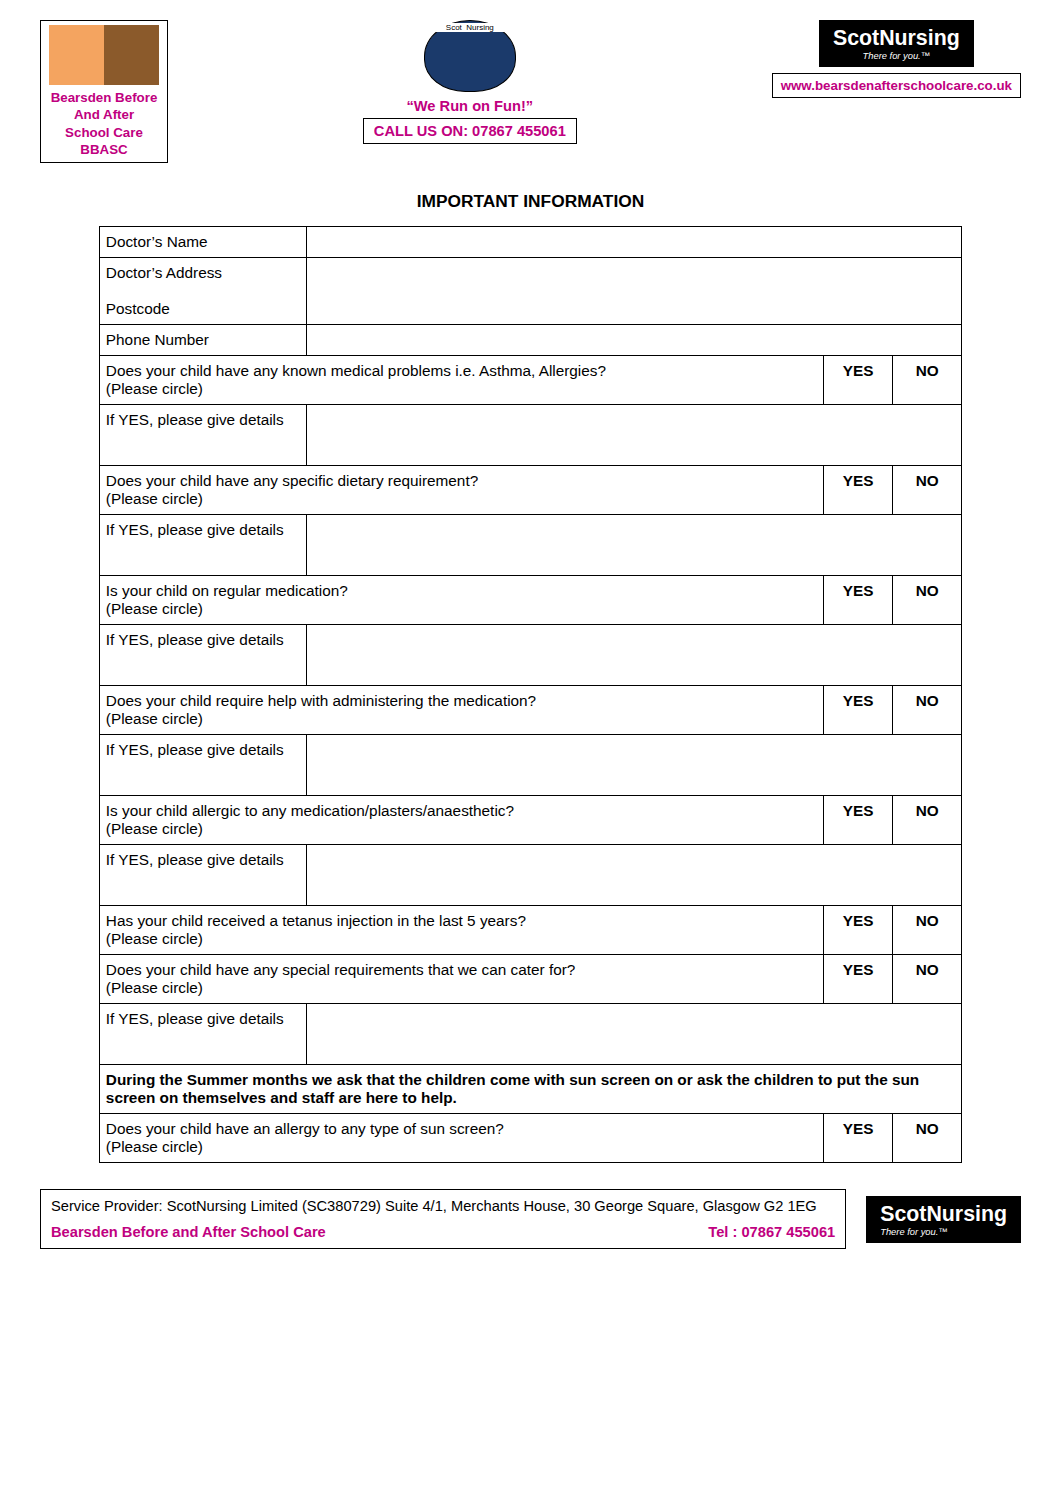Bearsden Before
And After
School Care
BBASC
Scot Nursing
“We Run on Fun!”
CALL US ON: 07867 455061
ScotNursingThere for you.™
www.bearsdenafterschoolcare.co.uk
IMPORTANT INFORMATION
| Doctor’s Name | |
| Doctor’s Address Postcode | |
| Phone Number | |
| Does your child have any known medical problems i.e. Asthma, Allergies? (Please circle) | YES | NO |
| If YES, please give details | |
| Does your child have any specific dietary requirement? (Please circle) | YES | NO |
| If YES, please give details | |
| Is your child on regular medication? (Please circle) | YES | NO |
| If YES, please give details | |
| Does your child require help with administering the medication? (Please circle) | YES | NO |
| If YES, please give details | |
| Is your child allergic to any medication/plasters/anaesthetic? (Please circle) | YES | NO |
| If YES, please give details | |
| Has your child received a tetanus injection in the last 5 years? (Please circle) | YES | NO |
| Does your child have any special requirements that we can cater for? (Please circle) | YES | NO |
| If YES, please give details | |
| During the Summer months we ask that the children come with sun screen on or ask the children to put the sun screen on themselves and staff are here to help. |
| Does your child have an allergy to any type of sun screen? (Please circle) | YES | NO |
Service Provider: ScotNursing Limited (SC380729) Suite 4/1, Merchants House, 30 George Square, Glasgow G2 1EG
Bearsden Before and After School Care Tel : 07867 455061
ScotNursingThere for you.™